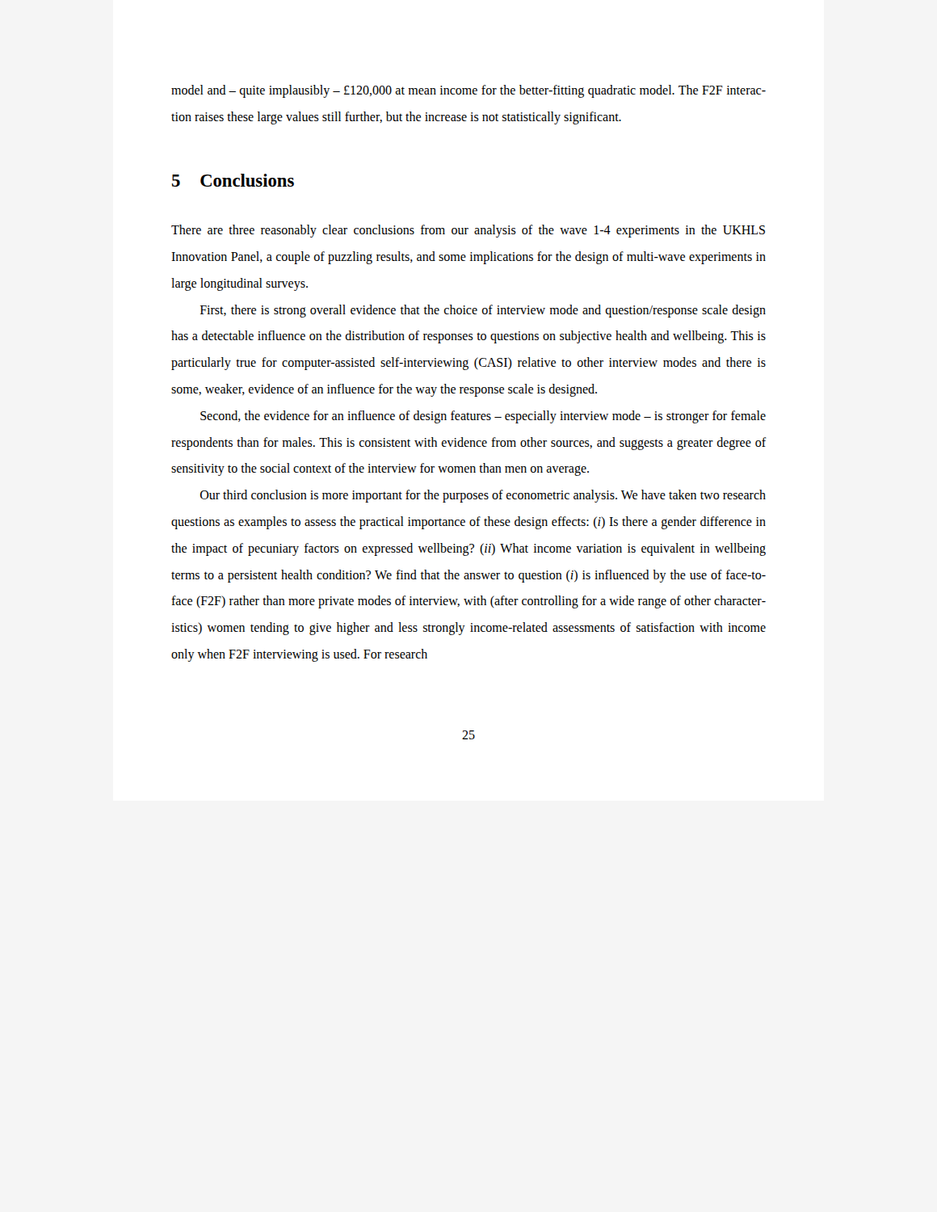model and – quite implausibly – £120,000 at mean income for the better-fitting quadratic model. The F2F interaction raises these large values still further, but the increase is not statistically significant.
5 Conclusions
There are three reasonably clear conclusions from our analysis of the wave 1-4 experiments in the UKHLS Innovation Panel, a couple of puzzling results, and some implications for the design of multi-wave experiments in large longitudinal surveys.
First, there is strong overall evidence that the choice of interview mode and question/response scale design has a detectable influence on the distribution of responses to questions on subjective health and wellbeing. This is particularly true for computer-assisted self-interviewing (CASI) relative to other interview modes and there is some, weaker, evidence of an influence for the way the response scale is designed.
Second, the evidence for an influence of design features – especially interview mode – is stronger for female respondents than for males. This is consistent with evidence from other sources, and suggests a greater degree of sensitivity to the social context of the interview for women than men on average.
Our third conclusion is more important for the purposes of econometric analysis. We have taken two research questions as examples to assess the practical importance of these design effects: (i) Is there a gender difference in the impact of pecuniary factors on expressed wellbeing? (ii) What income variation is equivalent in wellbeing terms to a persistent health condition? We find that the answer to question (i) is influenced by the use of face-to-face (F2F) rather than more private modes of interview, with (after controlling for a wide range of other characteristics) women tending to give higher and less strongly income-related assessments of satisfaction with income only when F2F interviewing is used. For research
25